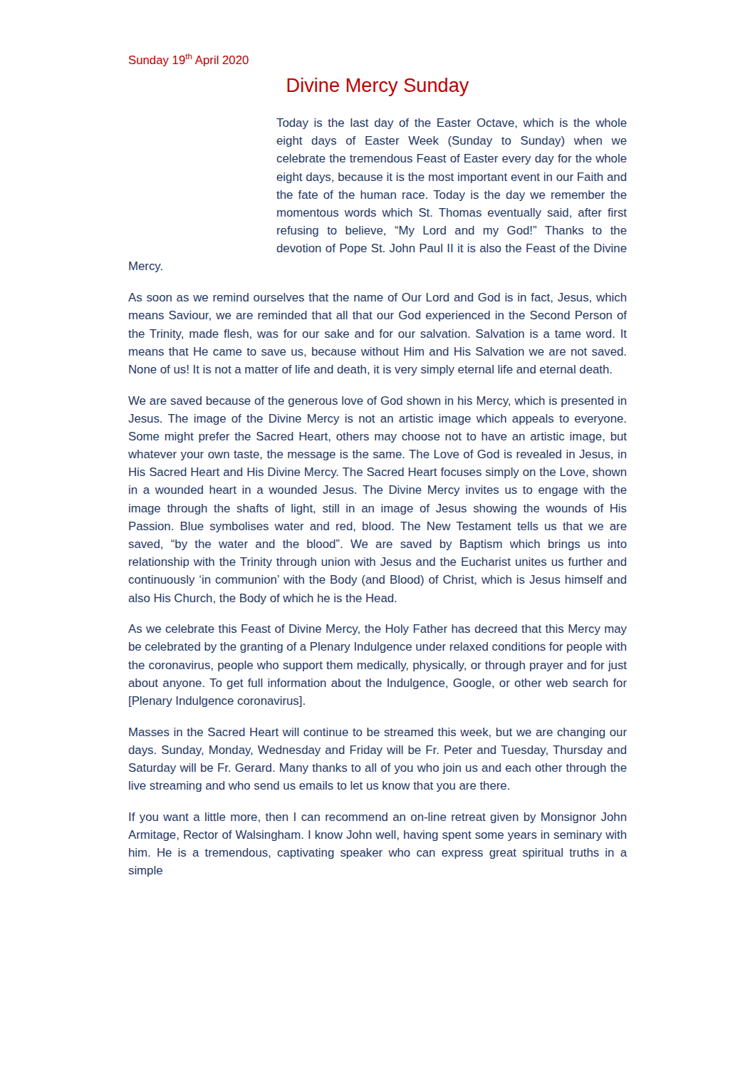Sunday 19th April 2020
Divine Mercy Sunday
Today is the last day of the Easter Octave, which is the whole eight days of Easter Week (Sunday to Sunday) when we celebrate the tremendous Feast of Easter every day for the whole eight days, because it is the most important event in our Faith and the fate of the human race. Today is the day we remember the momentous words which St. Thomas eventually said, after first refusing to believe, “My Lord and my God!” Thanks to the devotion of Pope St. John Paul II it is also the Feast of the Divine Mercy.
As soon as we remind ourselves that the name of Our Lord and God is in fact, Jesus, which means Saviour, we are reminded that all that our God experienced in the Second Person of the Trinity, made flesh, was for our sake and for our salvation. Salvation is a tame word. It means that He came to save us, because without Him and His Salvation we are not saved. None of us! It is not a matter of life and death, it is very simply eternal life and eternal death.
We are saved because of the generous love of God shown in his Mercy, which is presented in Jesus. The image of the Divine Mercy is not an artistic image which appeals to everyone. Some might prefer the Sacred Heart, others may choose not to have an artistic image, but whatever your own taste, the message is the same. The Love of God is revealed in Jesus, in His Sacred Heart and His Divine Mercy. The Sacred Heart focuses simply on the Love, shown in a wounded heart in a wounded Jesus. The Divine Mercy invites us to engage with the image through the shafts of light, still in an image of Jesus showing the wounds of His Passion. Blue symbolises water and red, blood. The New Testament tells us that we are saved, “by the water and the blood”. We are saved by Baptism which brings us into relationship with the Trinity through union with Jesus and the Eucharist unites us further and continuously ‘in communion’ with the Body (and Blood) of Christ, which is Jesus himself and also His Church, the Body of which he is the Head.
As we celebrate this Feast of Divine Mercy, the Holy Father has decreed that this Mercy may be celebrated by the granting of a Plenary Indulgence under relaxed conditions for people with the coronavirus, people who support them medically, physically, or through prayer and for just about anyone. To get full information about the Indulgence, Google, or other web search for [Plenary Indulgence coronavirus].
Masses in the Sacred Heart will continue to be streamed this week, but we are changing our days. Sunday, Monday, Wednesday and Friday will be Fr. Peter and Tuesday, Thursday and Saturday will be Fr. Gerard. Many thanks to all of you who join us and each other through the live streaming and who send us emails to let us know that you are there.
If you want a little more, then I can recommend an on-line retreat given by Monsignor John Armitage, Rector of Walsingham. I know John well, having spent some years in seminary with him. He is a tremendous, captivating speaker who can express great spiritual truths in a simple